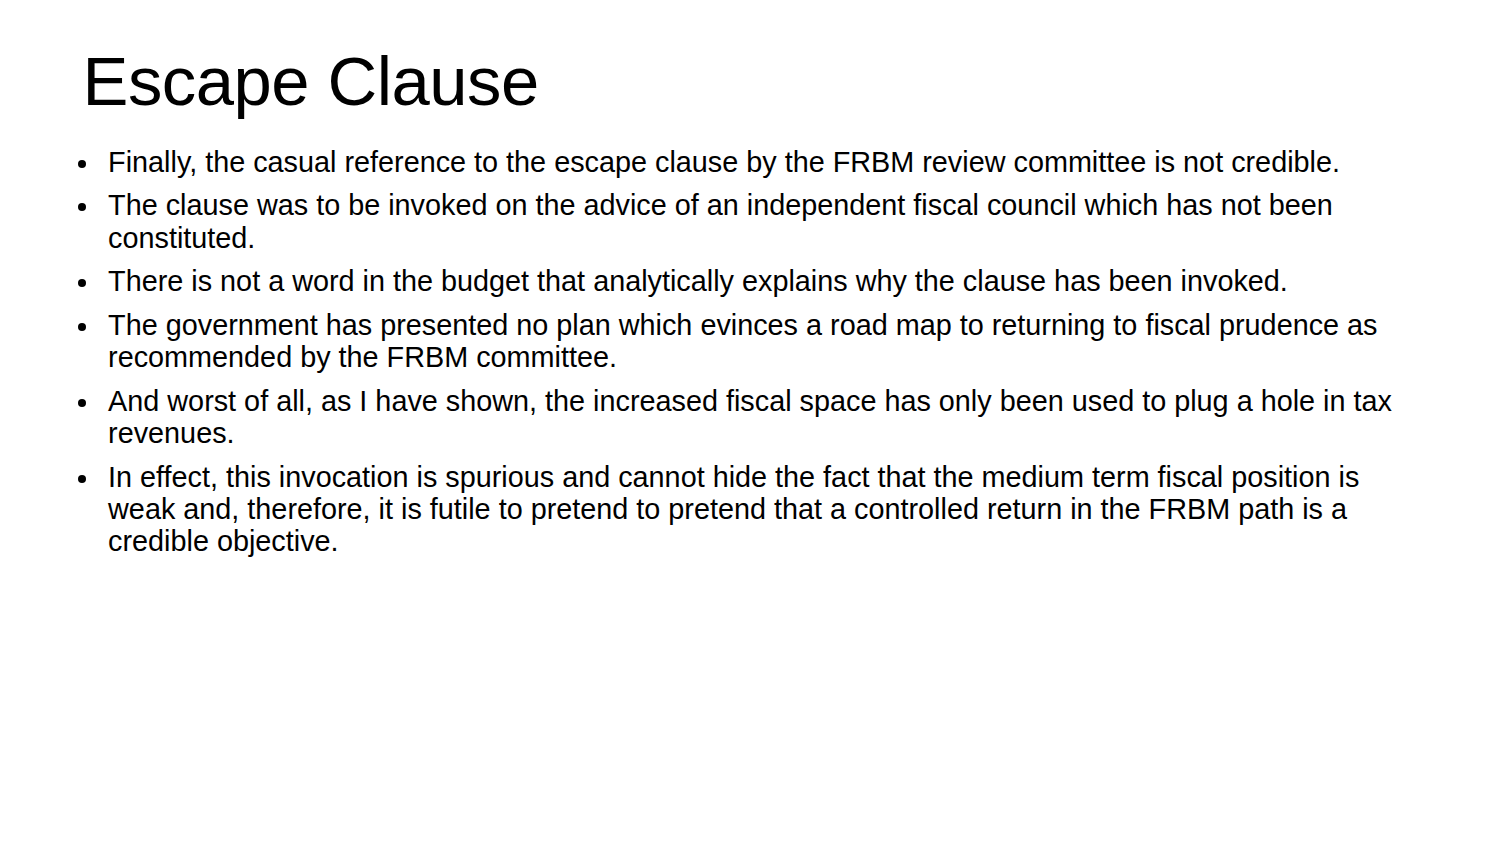Escape Clause
Finally, the casual reference to the escape clause by the FRBM review committee is not credible.
The clause was to be invoked on the advice of an independent fiscal council which has not been constituted.
There is not a word in the budget that analytically explains why the clause has been invoked.
The government has presented no plan which evinces a road map to returning to fiscal prudence as recommended by the FRBM committee.
And worst of all, as I have shown, the increased fiscal space has only been used to plug a hole in tax revenues.
In effect, this invocation is spurious and cannot hide the fact that the medium term fiscal position is weak and, therefore, it is futile to pretend to pretend that a controlled return in the FRBM path is a credible objective.